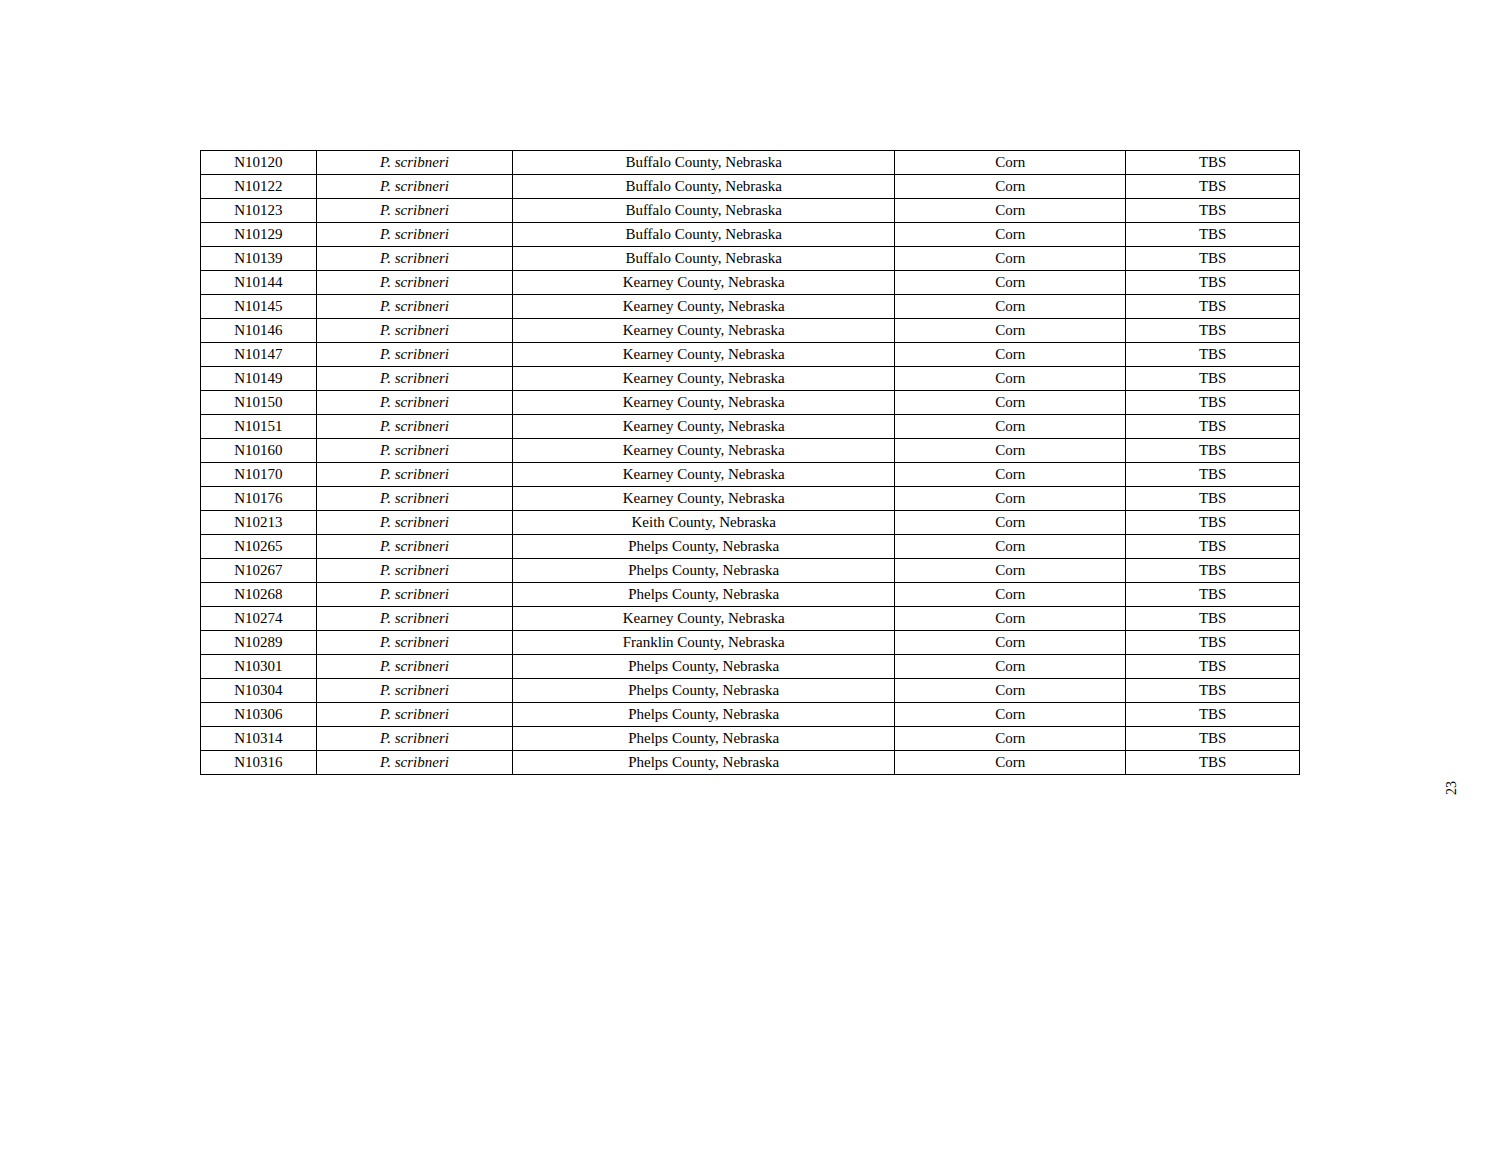| N10120 | P. scribneri | Buffalo County, Nebraska | Corn | TBS |
| N10122 | P. scribneri | Buffalo County, Nebraska | Corn | TBS |
| N10123 | P. scribneri | Buffalo County, Nebraska | Corn | TBS |
| N10129 | P. scribneri | Buffalo County, Nebraska | Corn | TBS |
| N10139 | P. scribneri | Buffalo County, Nebraska | Corn | TBS |
| N10144 | P. scribneri | Kearney County, Nebraska | Corn | TBS |
| N10145 | P. scribneri | Kearney County, Nebraska | Corn | TBS |
| N10146 | P. scribneri | Kearney County, Nebraska | Corn | TBS |
| N10147 | P. scribneri | Kearney County, Nebraska | Corn | TBS |
| N10149 | P. scribneri | Kearney County, Nebraska | Corn | TBS |
| N10150 | P. scribneri | Kearney County, Nebraska | Corn | TBS |
| N10151 | P. scribneri | Kearney County, Nebraska | Corn | TBS |
| N10160 | P. scribneri | Kearney County, Nebraska | Corn | TBS |
| N10170 | P. scribneri | Kearney County, Nebraska | Corn | TBS |
| N10176 | P. scribneri | Kearney County, Nebraska | Corn | TBS |
| N10213 | P. scribneri | Keith County, Nebraska | Corn | TBS |
| N10265 | P. scribneri | Phelps County, Nebraska | Corn | TBS |
| N10267 | P. scribneri | Phelps County, Nebraska | Corn | TBS |
| N10268 | P. scribneri | Phelps County, Nebraska | Corn | TBS |
| N10274 | P. scribneri | Kearney County, Nebraska | Corn | TBS |
| N10289 | P. scribneri | Franklin County, Nebraska | Corn | TBS |
| N10301 | P. scribneri | Phelps County, Nebraska | Corn | TBS |
| N10304 | P. scribneri | Phelps County, Nebraska | Corn | TBS |
| N10306 | P. scribneri | Phelps County, Nebraska | Corn | TBS |
| N10314 | P. scribneri | Phelps County, Nebraska | Corn | TBS |
| N10316 | P. scribneri | Phelps County, Nebraska | Corn | TBS |
23